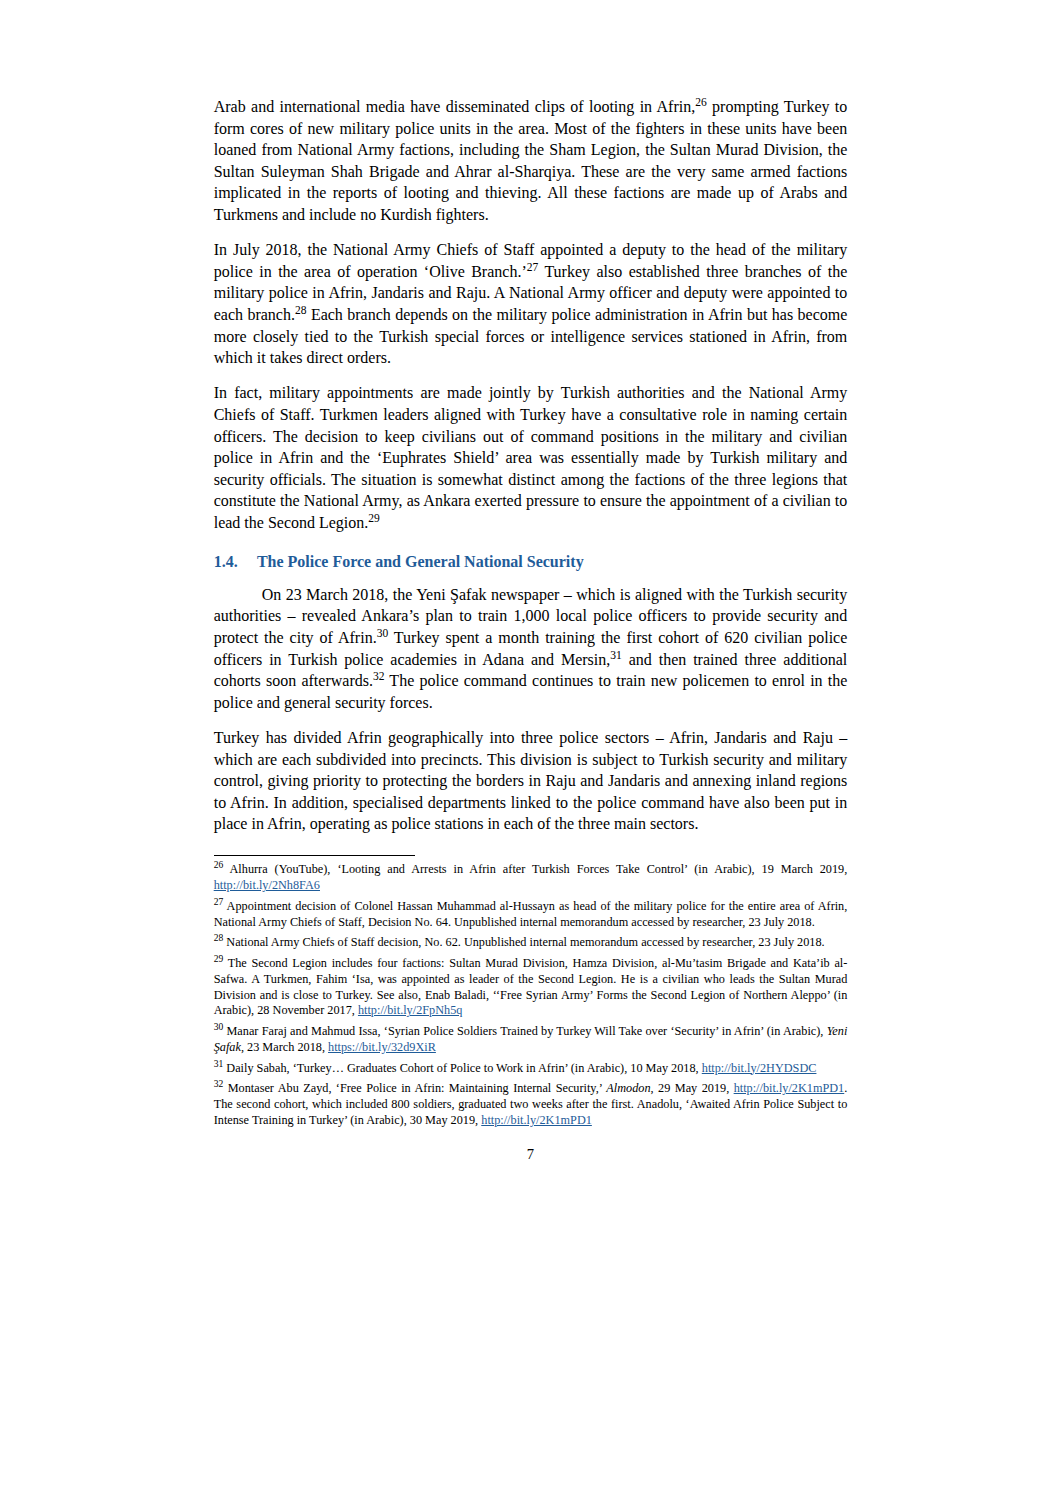Arab and international media have disseminated clips of looting in Afrin,26 prompting Turkey to form cores of new military police units in the area. Most of the fighters in these units have been loaned from National Army factions, including the Sham Legion, the Sultan Murad Division, the Sultan Suleyman Shah Brigade and Ahrar al-Sharqiya. These are the very same armed factions implicated in the reports of looting and thieving. All these factions are made up of Arabs and Turkmens and include no Kurdish fighters.
In July 2018, the National Army Chiefs of Staff appointed a deputy to the head of the military police in the area of operation ‘Olive Branch.’27 Turkey also established three branches of the military police in Afrin, Jandaris and Raju. A National Army officer and deputy were appointed to each branch.28 Each branch depends on the military police administration in Afrin but has become more closely tied to the Turkish special forces or intelligence services stationed in Afrin, from which it takes direct orders.
In fact, military appointments are made jointly by Turkish authorities and the National Army Chiefs of Staff. Turkmen leaders aligned with Turkey have a consultative role in naming certain officers. The decision to keep civilians out of command positions in the military and civilian police in Afrin and the ‘Euphrates Shield’ area was essentially made by Turkish military and security officials. The situation is somewhat distinct among the factions of the three legions that constitute the National Army, as Ankara exerted pressure to ensure the appointment of a civilian to lead the Second Legion.29
1.4. The Police Force and General National Security
On 23 March 2018, the Yeni Şafak newspaper – which is aligned with the Turkish security authorities – revealed Ankara’s plan to train 1,000 local police officers to provide security and protect the city of Afrin.30 Turkey spent a month training the first cohort of 620 civilian police officers in Turkish police academies in Adana and Mersin,31 and then trained three additional cohorts soon afterwards.32 The police command continues to train new policemen to enrol in the police and general security forces.
Turkey has divided Afrin geographically into three police sectors – Afrin, Jandaris and Raju –which are each subdivided into precincts. This division is subject to Turkish security and military control, giving priority to protecting the borders in Raju and Jandaris and annexing inland regions to Afrin. In addition, specialised departments linked to the police command have also been put in place in Afrin, operating as police stations in each of the three main sectors.
26 Alhurra (YouTube), ‘Looting and Arrests in Afrin after Turkish Forces Take Control’ (in Arabic), 19 March 2019, http://bit.ly/2Nh8FA6
27 Appointment decision of Colonel Hassan Muhammad al-Hussayn as head of the military police for the entire area of Afrin, National Army Chiefs of Staff, Decision No. 64. Unpublished internal memorandum accessed by researcher, 23 July 2018.
28 National Army Chiefs of Staff decision, No. 62. Unpublished internal memorandum accessed by researcher, 23 July 2018.
29 The Second Legion includes four factions: Sultan Murad Division, Hamza Division, al-Mu’tasim Brigade and Kata’ib al-Safwa. A Turkmen, Fahim ‘Isa, was appointed as leader of the Second Legion. He is a civilian who leads the Sultan Murad Division and is close to Turkey. See also, Enab Baladi, ‘‘Free Syrian Army’ Forms the Second Legion of Northern Aleppo’ (in Arabic), 28 November 2017, http://bit.ly/2FpNh5q
30 Manar Faraj and Mahmud Issa, ‘Syrian Police Soldiers Trained by Turkey Will Take over ‘Security’ in Afrin’ (in Arabic), Yeni Şafak, 23 March 2018, https://bit.ly/32d9XiR
31 Daily Sabah, ‘Turkey… Graduates Cohort of Police to Work in Afrin’ (in Arabic), 10 May 2018, http://bit.ly/2HYDSDC
32 Montaser Abu Zayd, ‘Free Police in Afrin: Maintaining Internal Security,’ Almodon, 29 May 2019, http://bit.ly/2K1mPD1. The second cohort, which included 800 soldiers, graduated two weeks after the first. Anadolu, ‘Awaited Afrin Police Subject to Intense Training in Turkey’ (in Arabic), 30 May 2019, http://bit.ly/2K1mPD1
7